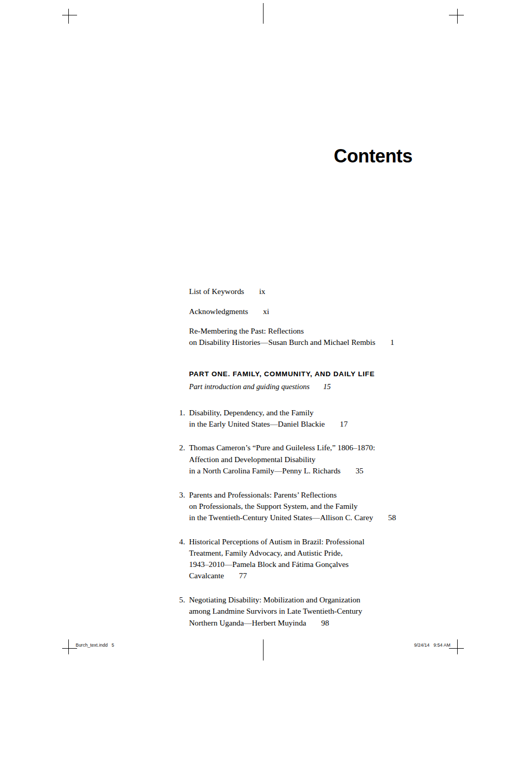Contents
List of Keywords ix
Acknowledgments xi
Re-Membering the Past: Reflections
on Disability Histories—Susan Burch and Michael Rembis 1
PART ONE. FAMILY, COMMUNITY, AND DAILY LIFE
Part introduction and guiding questions 15
Disability, Dependency, and the Family
in the Early United States—Daniel Blackie 17
Thomas Cameron’s “Pure and Guileless Life,” 1806–1870:
Affection and Developmental Disability
in a North Carolina Family—Penny L. Richards 35
Parents and Professionals: Parents’ Reflections
on Professionals, the Support System, and the Family
in the Twentieth-Century United States—Allison C. Carey 58
Historical Perceptions of Autism in Brazil: Professional
Treatment, Family Advocacy, and Autistic Pride,
1943–2010—Pamela Block and Fátima Gonçalves Cavalcante 77
Negotiating Disability: Mobilization and Organization
among Landmine Survivors in Late Twentieth-Century
Northern Uganda—Herbert Muyinda 98
Burch_text.indd 5 9/24/14 9:54 AM